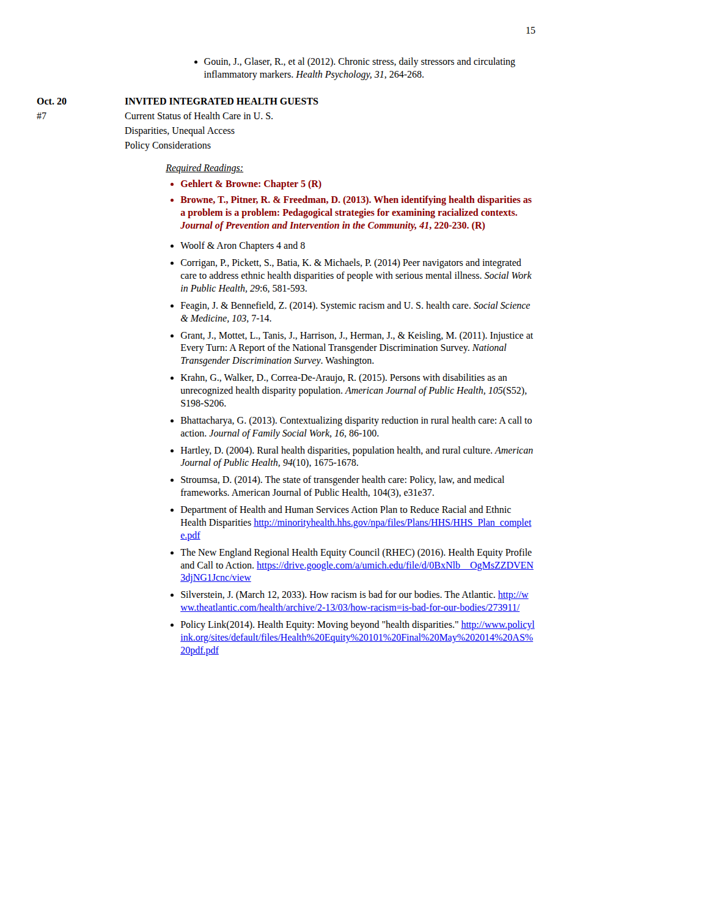15
Gouin, J., Glaser, R., et al (2012). Chronic stress, daily stressors and circulating inflammatory markers. Health Psychology, 31, 264-268.
Oct. 20
Invited Integrated Health Guests
#7
Current Status of Health Care in U. S.
Disparities, Unequal Access
Policy Considerations
Required Readings:
Gehlert & Browne: Chapter 5 (R)
Browne, T., Pitner, R. & Freedman, D. (2013). When identifying health disparities as a problem is a problem: Pedagogical strategies for examining racialized contexts. Journal of Prevention and Intervention in the Community, 41, 220-230. (R)
Woolf & Aron Chapters 4 and 8
Corrigan, P., Pickett, S., Batia, K. & Michaels, P. (2014) Peer navigators and integrated care to address ethnic health disparities of people with serious mental illness. Social Work in Public Health, 29:6, 581-593.
Feagin, J. & Bennefield, Z. (2014). Systemic racism and U. S. health care. Social Science & Medicine, 103, 7-14.
Grant, J., Mottet, L., Tanis, J., Harrison, J., Herman, J., & Keisling, M. (2011). Injustice at Every Turn: A Report of the National Transgender Discrimination Survey. National Transgender Discrimination Survey. Washington.
Krahn, G., Walker, D., Correa-De-Araujo, R. (2015). Persons with disabilities as an unrecognized health disparity population. American Journal of Public Health, 105(S52), S198-S206.
Bhattacharya, G. (2013). Contextualizing disparity reduction in rural health care: A call to action. Journal of Family Social Work, 16, 86-100.
Hartley, D. (2004). Rural health disparities, population health, and rural culture. American Journal of Public Health, 94(10), 1675-1678.
Stroumsa, D. (2014). The state of transgender health care: Policy, law, and medical frameworks. American Journal of Public Health, 104(3), e31e37.
Department of Health and Human Services Action Plan to Reduce Racial and Ethnic Health Disparities http://minorityhealth.hhs.gov/npa/files/Plans/HHS/HHS_Plan_complete.pdf
The New England Regional Health Equity Council (RHEC) (2016). Health Equity Profile and Call to Action. https://drive.google.com/a/umich.edu/file/d/0BxNlb__OgMsZZDVEN3djNG1Jcnc/view
Silverstein, J. (March 12, 2033). How racism is bad for our bodies. The Atlantic. http://www.theatlantic.com/health/archive/2-13/03/how-racism=is-bad-for-our-bodies/273911/
Policy Link(2014). Health Equity: Moving beyond "health disparities." http://www.policylink.org/sites/default/files/Health%20Equity%20101%20Final%20May%202014%20AS%20pdf.pdf